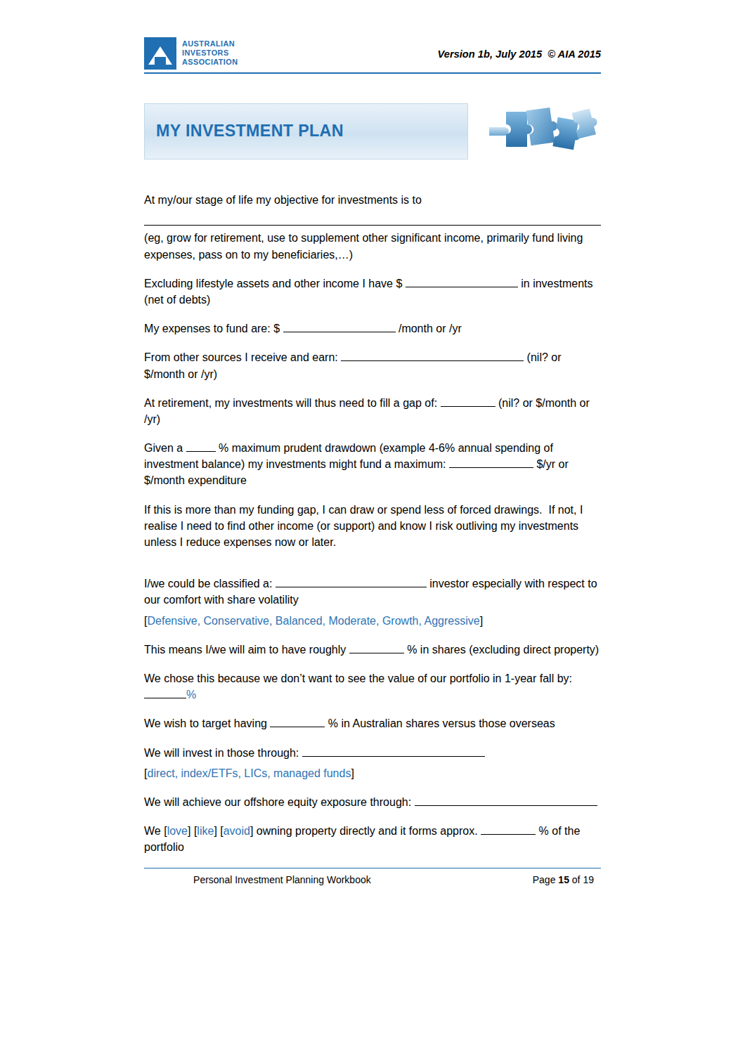Australian
Investors
Association
Version 1b, July 2015 © AIA 2015
MY INVESTMENT PLAN
At my/our stage of life my objective for investments is to
(eg, grow for retirement, use to supplement other significant income, primarily fund living expenses, pass on to my beneficiaries,…)
Excluding lifestyle assets and other income I have $ in investments (net of debts)
My expenses to fund are: $ /month or /yr
From other sources I receive and earn: (nil? or $/month or /yr)
At retirement, my investments will thus need to fill a gap of: (nil? or $/month or /yr)
Given a % maximum prudent drawdown (example 4-6% annual spending of investment balance) my investments might fund a maximum: $/yr or $/month expenditure
If this is more than my funding gap, I can draw or spend less of forced drawings. If not, I realise I need to find other income (or support) and know I risk outliving my investments unless I reduce expenses now or later.
I/we could be classified a: investor especially with respect to our comfort with share volatility
[Defensive, Conservative, Balanced, Moderate, Growth, Aggressive]
This means I/we will aim to have roughly % in shares (excluding direct property)
We chose this because we don’t want to see the value of our portfolio in 1-year fall by: %
We wish to target having % in Australian shares versus those overseas
We will invest in those through:
[direct, index/ETFs, LICs, managed funds]
We will achieve our offshore equity exposure through:
We [love] [like] [avoid] owning property directly and it forms approx. % of the portfolio
Personal Investment Planning Workbook
Page 15 of 19